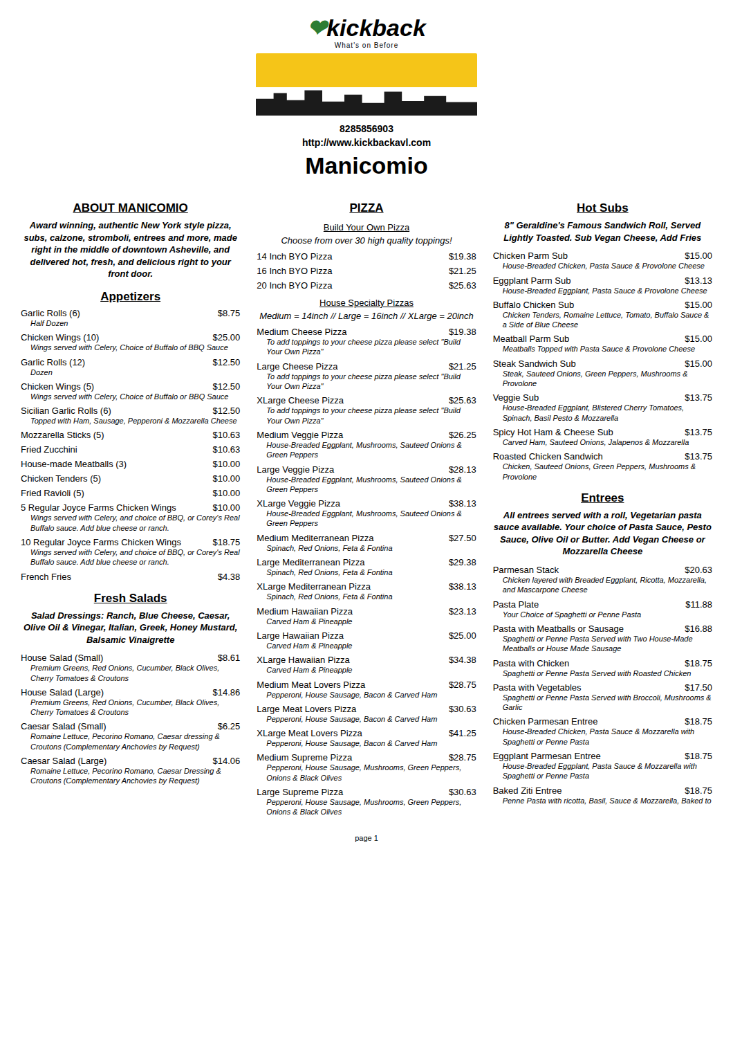❤kickback
What's on Before
8285856903
http://www.kickbackavl.com
Manicomio
ABOUT MANICOMIO
Award winning, authentic New York style pizza, subs, calzone, stromboli, entrees and more, made right in the middle of downtown Asheville, and delivered hot, fresh, and delicious right to your front door.
Appetizers
Garlic Rolls (6)$8.75
Half Dozen
Chicken Wings (10)$25.00
Wings served with Celery, Choice of Buffalo of BBQ Sauce
Garlic Rolls (12)$12.50
Dozen
Chicken Wings (5)$12.50
Wings served with Celery, Choice of Buffalo or BBQ Sauce
Sicilian Garlic Rolls (6)$12.50
Topped with Ham, Sausage, Pepperoni & Mozzarella Cheese
Mozzarella Sticks (5)$10.63
Fried Zucchini$10.63
House-made Meatballs (3)$10.00
Chicken Tenders (5)$10.00
Fried Ravioli (5)$10.00
5 Regular Joyce Farms Chicken Wings$10.00
Wings served with Celery, and choice of BBQ, or Corey's Real Buffalo sauce. Add blue cheese or ranch.
10 Regular Joyce Farms Chicken Wings$18.75
Wings served with Celery, and choice of BBQ, or Corey's Real Buffalo sauce. Add blue cheese or ranch.
French Fries$4.38
Fresh Salads
Salad Dressings: Ranch, Blue Cheese, Caesar, Olive Oil & Vinegar, Italian, Greek, Honey Mustard, Balsamic Vinaigrette
House Salad (Small)$8.61
Premium Greens, Red Onions, Cucumber, Black Olives, Cherry Tomatoes & Croutons
House Salad (Large)$14.86
Premium Greens, Red Onions, Cucumber, Black Olives, Cherry Tomatoes & Croutons
Caesar Salad (Small)$6.25
Romaine Lettuce, Pecorino Romano, Caesar dressing & Croutons (Complementary Anchovies by Request)
Caesar Salad (Large)$14.06
Romaine Lettuce, Pecorino Romano, Caesar Dressing & Croutons (Complementary Anchovies by Request)
PIZZA
Build Your Own Pizza
Choose from over 30 high quality toppings!
14 Inch BYO Pizza$19.38
16 Inch BYO Pizza$21.25
20 Inch BYO Pizza$25.63
House Specialty Pizzas
Medium = 14inch // Large = 16inch // XLarge = 20inch
Medium Cheese Pizza$19.38
To add toppings to your cheese pizza please select "Build Your Own Pizza"
Large Cheese Pizza$21.25
To add toppings to your cheese pizza please select "Build Your Own Pizza"
XLarge Cheese Pizza$25.63
To add toppings to your cheese pizza please select "Build Your Own Pizza"
Medium Veggie Pizza$26.25
House-Breaded Eggplant, Mushrooms, Sauteed Onions & Green Peppers
Large Veggie Pizza$28.13
House-Breaded Eggplant, Mushrooms, Sauteed Onions & Green Peppers
XLarge Veggie Pizza$38.13
House-Breaded Eggplant, Mushrooms, Sauteed Onions & Green Peppers
Medium Mediterranean Pizza$27.50
Spinach, Red Onions, Feta & Fontina
Large Mediterranean Pizza$29.38
Spinach, Red Onions, Feta & Fontina
XLarge Mediterranean Pizza$38.13
Spinach, Red Onions, Feta & Fontina
Medium Hawaiian Pizza$23.13
Carved Ham & Pineapple
Large Hawaiian Pizza$25.00
Carved Ham & Pineapple
XLarge Hawaiian Pizza$34.38
Carved Ham & Pineapple
Medium Meat Lovers Pizza$28.75
Pepperoni, House Sausage, Bacon & Carved Ham
Large Meat Lovers Pizza$30.63
Pepperoni, House Sausage, Bacon & Carved Ham
XLarge Meat Lovers Pizza$41.25
Pepperoni, House Sausage, Bacon & Carved Ham
Medium Supreme Pizza$28.75
Pepperoni, House Sausage, Mushrooms, Green Peppers, Onions & Black Olives
Large Supreme Pizza$30.63
Pepperoni, House Sausage, Mushrooms, Green Peppers, Onions & Black Olives
Hot Subs
8" Geraldine's Famous Sandwich Roll, Served Lightly Toasted. Sub Vegan Cheese, Add Fries
Chicken Parm Sub$15.00
House-Breaded Chicken, Pasta Sauce & Provolone Cheese
Eggplant Parm Sub$13.13
House-Breaded Eggplant, Pasta Sauce & Provolone Cheese
Buffalo Chicken Sub$15.00
Chicken Tenders, Romaine Lettuce, Tomato, Buffalo Sauce & a Side of Blue Cheese
Meatball Parm Sub$15.00
Meatballs Topped with Pasta Sauce & Provolone Cheese
Steak Sandwich Sub$15.00
Steak, Sauteed Onions, Green Peppers, Mushrooms & Provolone
Veggie Sub$13.75
House-Breaded Eggplant, Blistered Cherry Tomatoes, Spinach, Basil Pesto & Mozzarella
Spicy Hot Ham & Cheese Sub$13.75
Carved Ham, Sauteed Onions, Jalapenos & Mozzarella
Roasted Chicken Sandwich$13.75
Chicken, Sauteed Onions, Green Peppers, Mushrooms & Provolone
Entrees
All entrees served with a roll, Vegetarian pasta sauce available. Your choice of Pasta Sauce, Pesto Sauce, Olive Oil or Butter. Add Vegan Cheese or Mozzarella Cheese
Parmesan Stack$20.63
Chicken layered with Breaded Eggplant, Ricotta, Mozzarella, and Mascarpone Cheese
Pasta Plate$11.88
Your Choice of Spaghetti or Penne Pasta
Pasta with Meatballs or Sausage$16.88
Spaghetti or Penne Pasta Served with Two House-Made Meatballs or House Made Sausage
Pasta with Chicken$18.75
Spaghetti or Penne Pasta Served with Roasted Chicken
Pasta with Vegetables$17.50
Spaghetti or Penne Pasta Served with Broccoli, Mushrooms & Garlic
Chicken Parmesan Entree$18.75
House-Breaded Chicken, Pasta Sauce & Mozzarella with Spaghetti or Penne Pasta
Eggplant Parmesan Entree$18.75
House-Breaded Eggplant, Pasta Sauce & Mozzarella with Spaghetti or Penne Pasta
Baked Ziti Entree$18.75
Penne Pasta with ricotta, Basil, Sauce & Mozzarella, Baked to
page 1